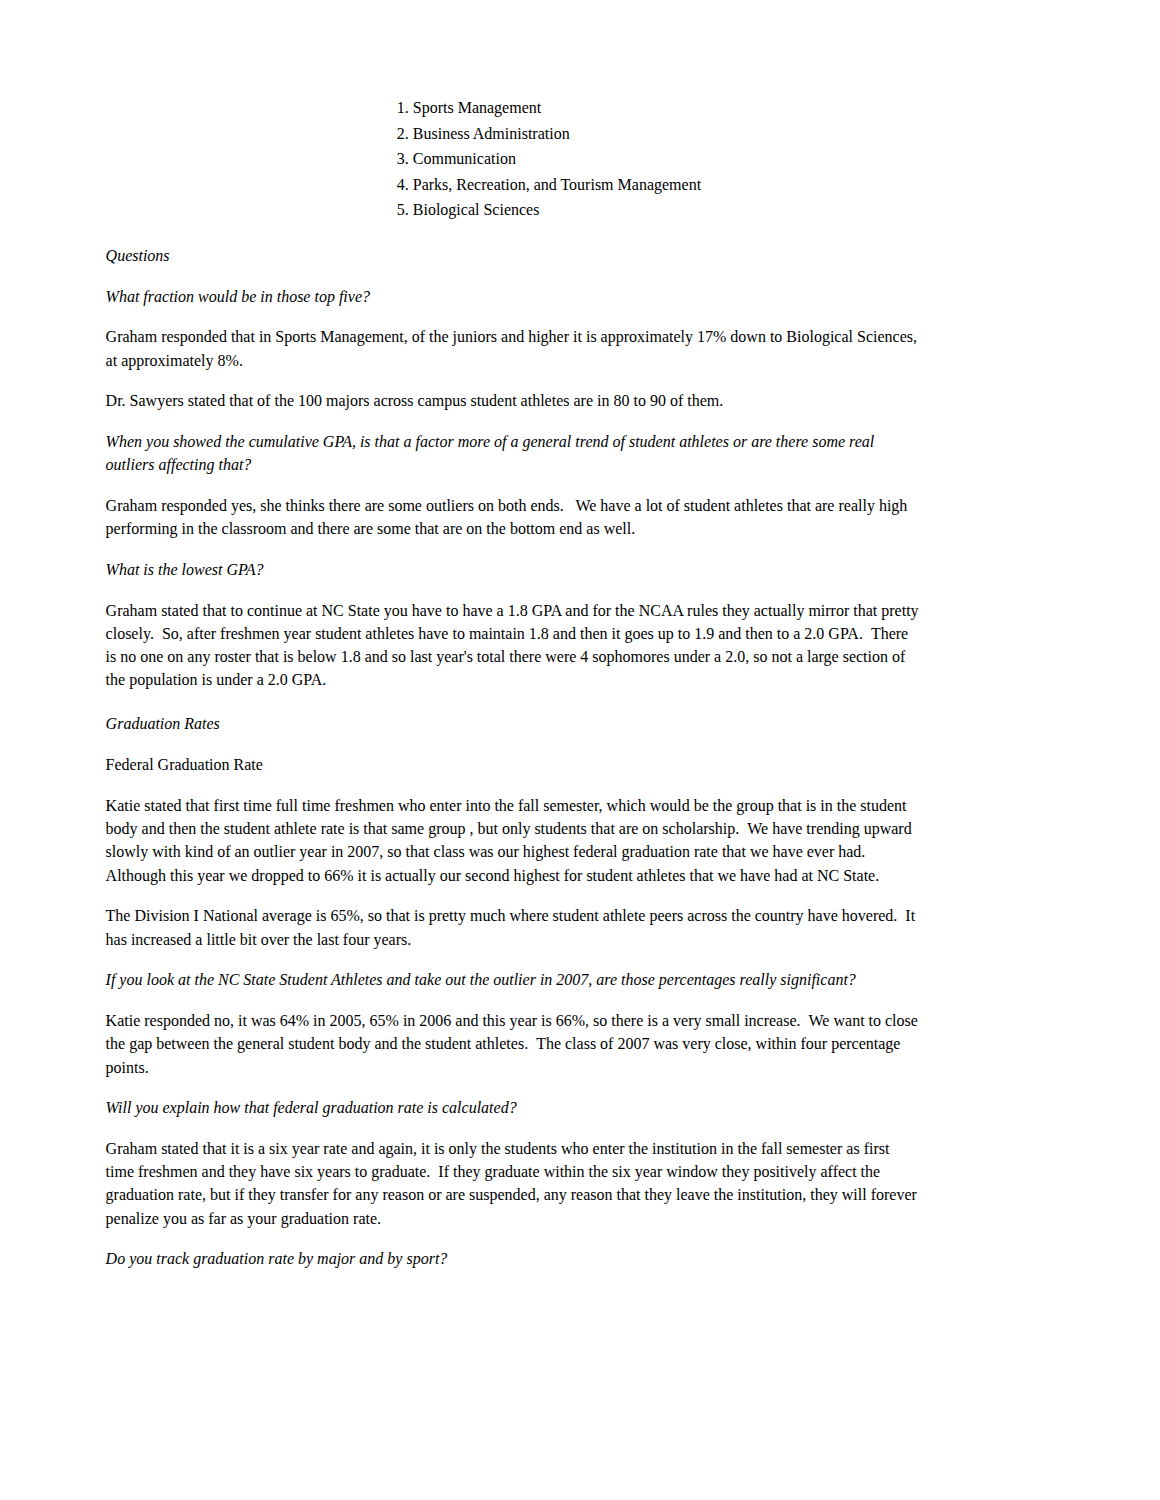Sports Management
Business Administration
Communication
Parks, Recreation, and Tourism Management
Biological Sciences
Questions
What fraction would be in those top five?
Graham responded that in Sports Management, of the juniors and higher it is approximately 17% down to Biological Sciences, at approximately 8%.
Dr. Sawyers stated that of the 100 majors across campus student athletes are in 80 to 90 of them.
When you showed the cumulative GPA, is that a factor more of a general trend of student athletes or are there some real outliers affecting that?
Graham responded yes, she thinks there are some outliers on both ends. We have a lot of student athletes that are really high performing in the classroom and there are some that are on the bottom end as well.
What is the lowest GPA?
Graham stated that to continue at NC State you have to have a 1.8 GPA and for the NCAA rules they actually mirror that pretty closely. So, after freshmen year student athletes have to maintain 1.8 and then it goes up to 1.9 and then to a 2.0 GPA. There is no one on any roster that is below 1.8 and so last year's total there were 4 sophomores under a 2.0, so not a large section of the population is under a 2.0 GPA.
Graduation Rates
Federal Graduation Rate
Katie stated that first time full time freshmen who enter into the fall semester, which would be the group that is in the student body and then the student athlete rate is that same group , but only students that are on scholarship. We have trending upward slowly with kind of an outlier year in 2007, so that class was our highest federal graduation rate that we have ever had. Although this year we dropped to 66% it is actually our second highest for student athletes that we have had at NC State.
The Division I National average is 65%, so that is pretty much where student athlete peers across the country have hovered. It has increased a little bit over the last four years.
If you look at the NC State Student Athletes and take out the outlier in 2007, are those percentages really significant?
Katie responded no, it was 64% in 2005, 65% in 2006 and this year is 66%, so there is a very small increase. We want to close the gap between the general student body and the student athletes. The class of 2007 was very close, within four percentage points.
Will you explain how that federal graduation rate is calculated?
Graham stated that it is a six year rate and again, it is only the students who enter the institution in the fall semester as first time freshmen and they have six years to graduate. If they graduate within the six year window they positively affect the graduation rate, but if they transfer for any reason or are suspended, any reason that they leave the institution, they will forever penalize you as far as your graduation rate.
Do you track graduation rate by major and by sport?